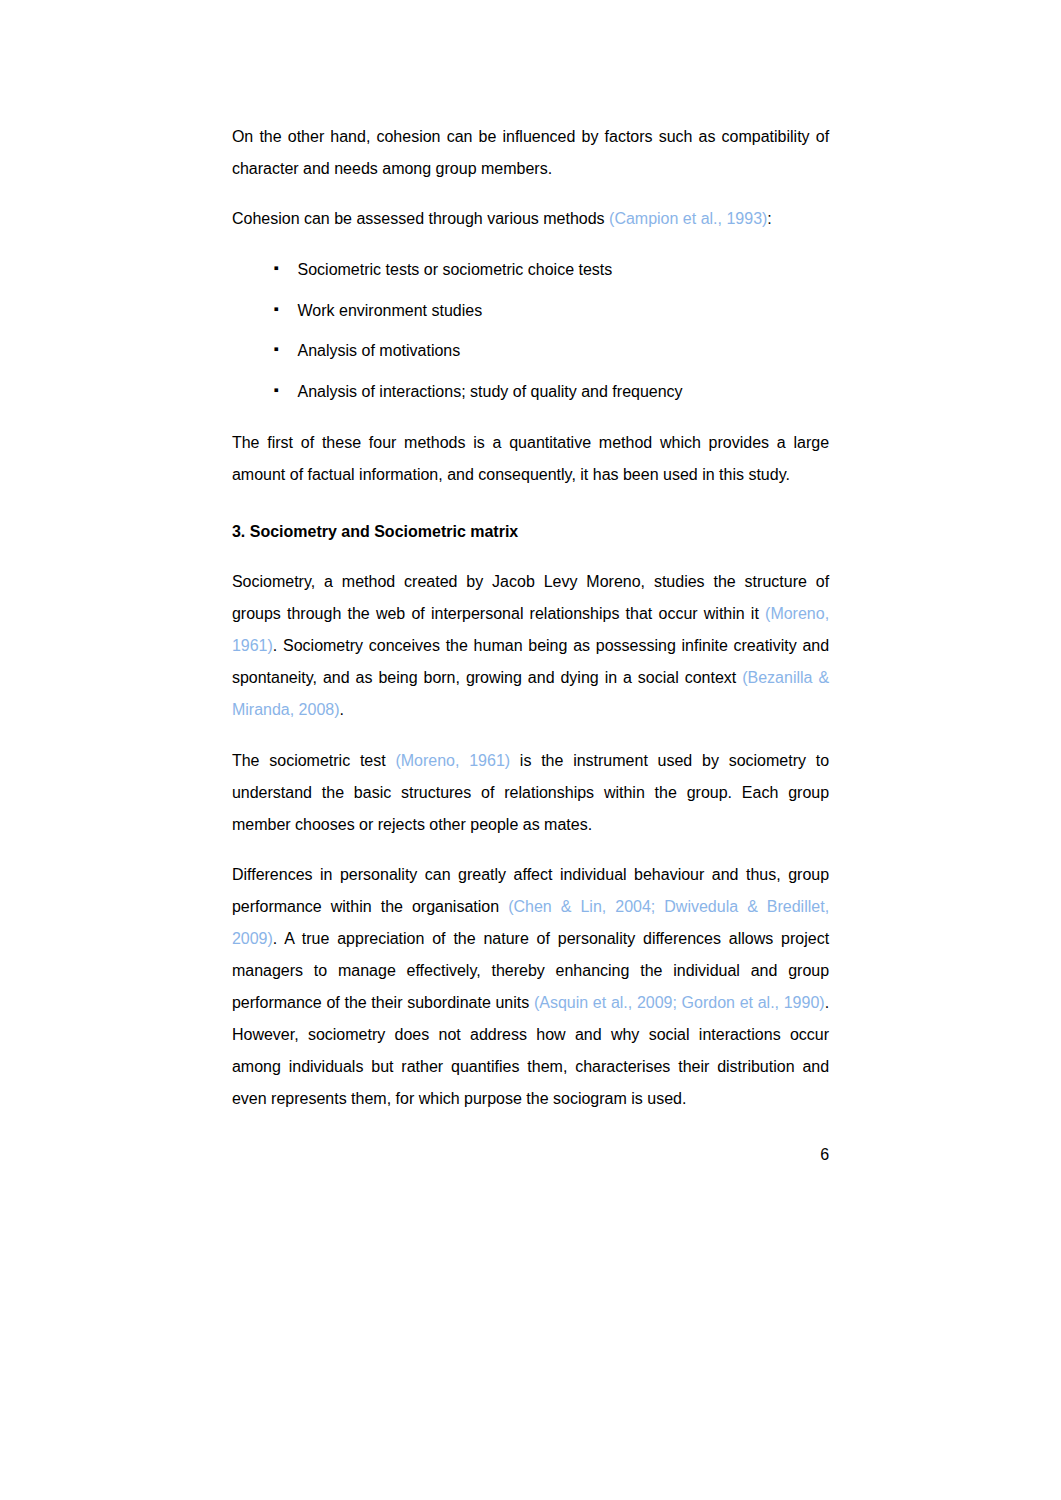On the other hand, cohesion can be influenced by factors such as compatibility of character and needs among group members.
Cohesion can be assessed through various methods (Campion et al., 1993):
Sociometric tests or sociometric choice tests
Work environment studies
Analysis of motivations
Analysis of interactions; study of quality and frequency
The first of these four methods is a quantitative method which provides a large amount of factual information, and consequently, it has been used in this study.
3. Sociometry and Sociometric matrix
Sociometry, a method created by Jacob Levy Moreno, studies the structure of groups through the web of interpersonal relationships that occur within it (Moreno, 1961). Sociometry conceives the human being as possessing infinite creativity and spontaneity, and as being born, growing and dying in a social context (Bezanilla & Miranda, 2008).
The sociometric test (Moreno, 1961) is the instrument used by sociometry to understand the basic structures of relationships within the group. Each group member chooses or rejects other people as mates.
Differences in personality can greatly affect individual behaviour and thus, group performance within the organisation (Chen & Lin, 2004; Dwivedula & Bredillet, 2009). A true appreciation of the nature of personality differences allows project managers to manage effectively, thereby enhancing the individual and group performance of the their subordinate units (Asquin et al., 2009; Gordon et al., 1990). However, sociometry does not address how and why social interactions occur among individuals but rather quantifies them, characterises their distribution and even represents them, for which purpose the sociogram is used.
6